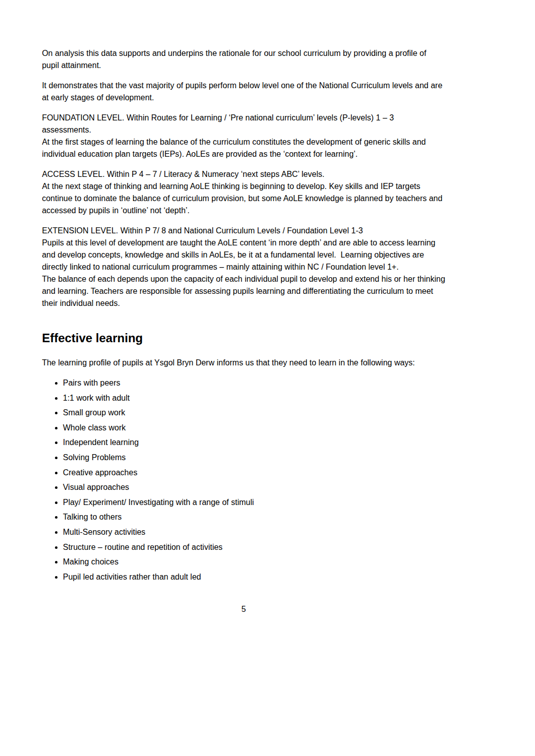On analysis this data supports and underpins the rationale for our school curriculum by providing a profile of pupil attainment.
It demonstrates that the vast majority of pupils perform below level one of the National Curriculum levels and are at early stages of development.
FOUNDATION LEVEL. Within Routes for Learning / ‘Pre national curriculum’ levels (P-levels) 1 – 3 assessments.
At the first stages of learning the balance of the curriculum constitutes the development of generic skills and individual education plan targets (IEPs). AoLEs are provided as the ‘context for learning’.
ACCESS LEVEL. Within P 4 – 7 / Literacy & Numeracy ‘next steps ABC’ levels.
At the next stage of thinking and learning AoLE thinking is beginning to develop. Key skills and IEP targets continue to dominate the balance of curriculum provision, but some AoLE knowledge is planned by teachers and accessed by pupils in ‘outline’ not ‘depth’.
EXTENSION LEVEL. Within P 7/ 8 and National Curriculum Levels / Foundation Level 1-3
Pupils at this level of development are taught the AoLE content ‘in more depth’ and are able to access learning and develop concepts, knowledge and skills in AoLEs, be it at a fundamental level. Learning objectives are directly linked to national curriculum programmes – mainly attaining within NC / Foundation level 1+.
The balance of each depends upon the capacity of each individual pupil to develop and extend his or her thinking and learning. Teachers are responsible for assessing pupils learning and differentiating the curriculum to meet their individual needs.
Effective learning
The learning profile of pupils at Ysgol Bryn Derw informs us that they need to learn in the following ways:
Pairs with peers
1:1 work with adult
Small group work
Whole class work
Independent learning
Solving Problems
Creative approaches
Visual approaches
Play/ Experiment/ Investigating with a range of stimuli
Talking to others
Multi-Sensory activities
Structure – routine and repetition of activities
Making choices
Pupil led activities rather than adult led
5